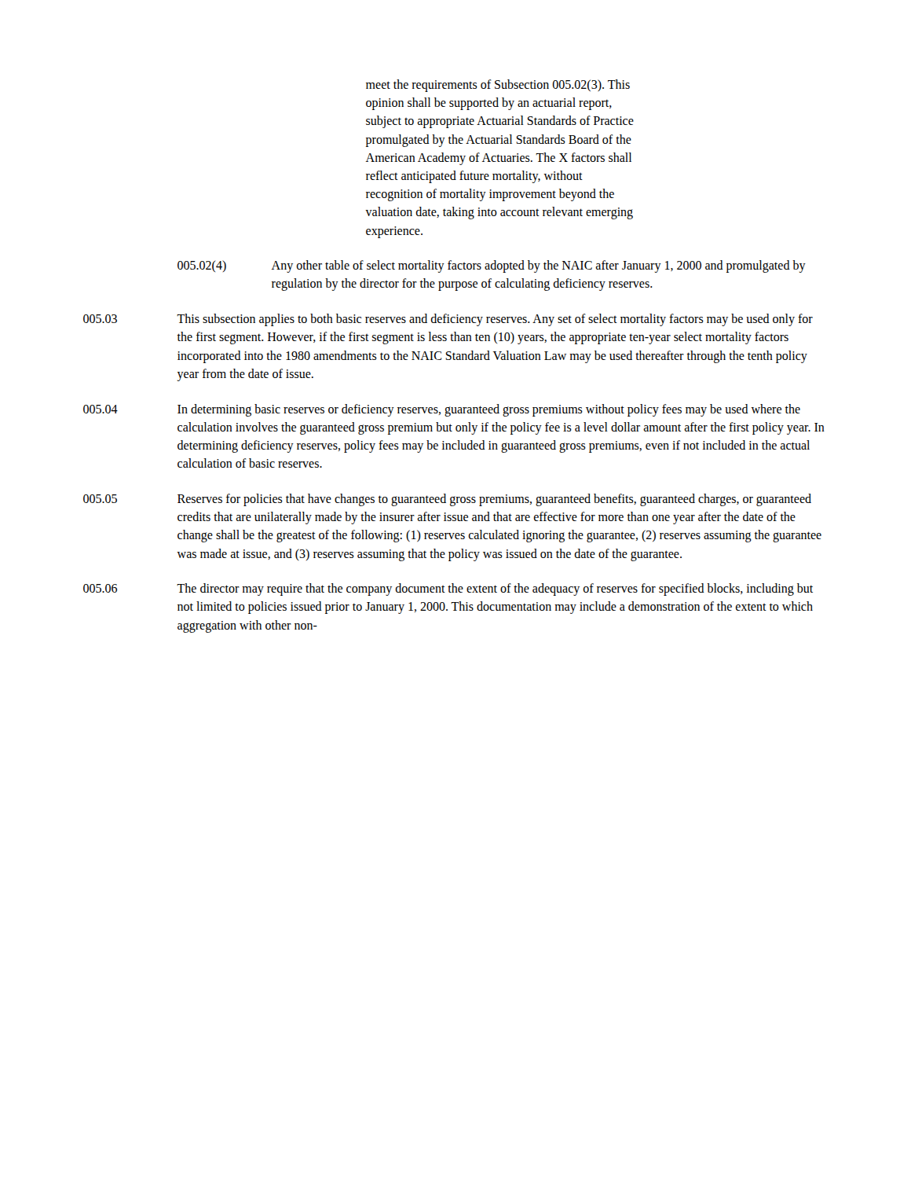meet the requirements of Subsection 005.02(3). This opinion shall be supported by an actuarial report, subject to appropriate Actuarial Standards of Practice promulgated by the Actuarial Standards Board of the American Academy of Actuaries. The X factors shall reflect anticipated future mortality, without recognition of mortality improvement beyond the valuation date, taking into account relevant emerging experience.
005.02(4)
Any other table of select mortality factors adopted by the NAIC after January 1, 2000 and promulgated by regulation by the director for the purpose of calculating deficiency reserves.
005.03
This subsection applies to both basic reserves and deficiency reserves. Any set of select mortality factors may be used only for the first segment. However, if the first segment is less than ten (10) years, the appropriate ten-year select mortality factors incorporated into the 1980 amendments to the NAIC Standard Valuation Law may be used thereafter through the tenth policy year from the date of issue.
005.04
In determining basic reserves or deficiency reserves, guaranteed gross premiums without policy fees may be used where the calculation involves the guaranteed gross premium but only if the policy fee is a level dollar amount after the first policy year. In determining deficiency reserves, policy fees may be included in guaranteed gross premiums, even if not included in the actual calculation of basic reserves.
005.05
Reserves for policies that have changes to guaranteed gross premiums, guaranteed benefits, guaranteed charges, or guaranteed credits that are unilaterally made by the insurer after issue and that are effective for more than one year after the date of the change shall be the greatest of the following: (1) reserves calculated ignoring the guarantee, (2) reserves assuming the guarantee was made at issue, and (3) reserves assuming that the policy was issued on the date of the guarantee.
005.06
The director may require that the company document the extent of the adequacy of reserves for specified blocks, including but not limited to policies issued prior to January 1, 2000. This documentation may include a demonstration of the extent to which aggregation with other non-